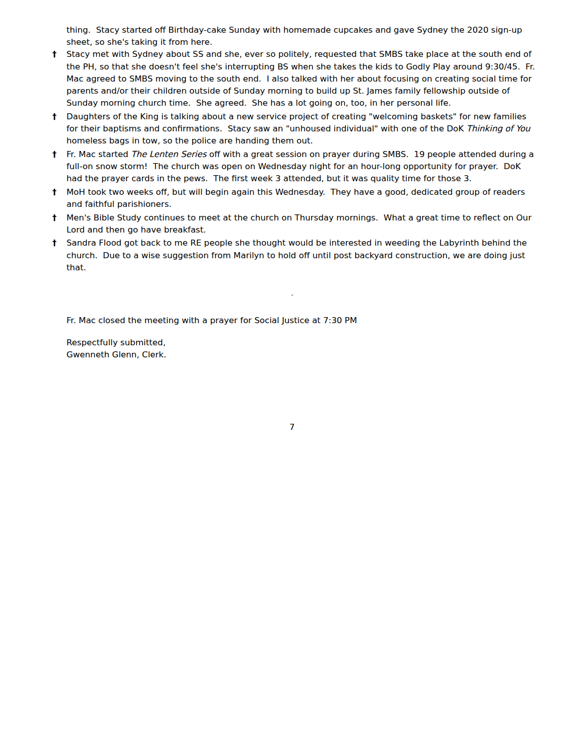thing. Stacy started off Birthday-cake Sunday with homemade cupcakes and gave Sydney the 2020 sign-up sheet, so she's taking it from here.
Stacy met with Sydney about SS and she, ever so politely, requested that SMBS take place at the south end of the PH, so that she doesn't feel she's interrupting BS when she takes the kids to Godly Play around 9:30/45. Fr. Mac agreed to SMBS moving to the south end. I also talked with her about focusing on creating social time for parents and/or their children outside of Sunday morning to build up St. James family fellowship outside of Sunday morning church time. She agreed. She has a lot going on, too, in her personal life.
Daughters of the King is talking about a new service project of creating "welcoming baskets" for new families for their baptisms and confirmations. Stacy saw an "unhoused individual" with one of the DoK Thinking of You homeless bags in tow, so the police are handing them out.
Fr. Mac started The Lenten Series off with a great session on prayer during SMBS. 19 people attended during a full-on snow storm! The church was open on Wednesday night for an hour-long opportunity for prayer. DoK had the prayer cards in the pews. The first week 3 attended, but it was quality time for those 3.
MoH took two weeks off, but will begin again this Wednesday. They have a good, dedicated group of readers and faithful parishioners.
Men's Bible Study continues to meet at the church on Thursday mornings. What a great time to reflect on Our Lord and then go have breakfast.
Sandra Flood got back to me RE people she thought would be interested in weeding the Labyrinth behind the church. Due to a wise suggestion from Marilyn to hold off until post backyard construction, we are doing just that.
Fr. Mac closed the meeting with a prayer for Social Justice at 7:30 PM
Respectfully submitted,
Gwenneth Glenn, Clerk.
7